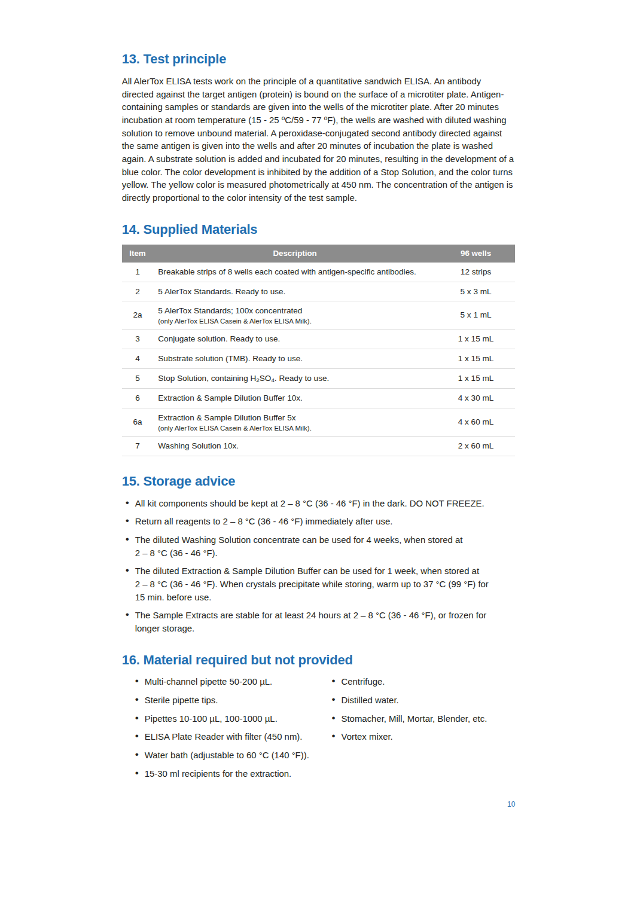13. Test principle
All AlerTox ELISA tests work on the principle of a quantitative sandwich ELISA. An antibody directed against the target antigen (protein) is bound on the surface of a microtiter plate. Antigen-containing samples or standards are given into the wells of the microtiter plate. After 20 minutes incubation at room temperature (15 - 25 ºC/59 - 77 ºF), the wells are washed with diluted washing solution to remove unbound material. A peroxidase-conjugated second antibody directed against the same antigen is given into the wells and after 20 minutes of incubation the plate is washed again. A substrate solution is added and incubated for 20 minutes, resulting in the development of a blue color. The color development is inhibited by the addition of a Stop Solution, and the color turns yellow. The yellow color is measured photometrically at 450 nm. The concentration of the antigen is directly proportional to the color intensity of the test sample.
14. Supplied Materials
| Item | Description | 96 wells |
| --- | --- | --- |
| 1 | Breakable strips of 8 wells each coated with antigen-specific antibodies. | 12 strips |
| 2 | 5 AlerTox Standards. Ready to use. | 5 x 3 mL |
| 2a | 5 AlerTox Standards; 100x concentrated (only AlerTox ELISA Casein & AlerTox ELISA Milk). | 5 x 1 mL |
| 3 | Conjugate solution. Ready to use. | 1 x 15 mL |
| 4 | Substrate solution (TMB). Ready to use. | 1 x 15 mL |
| 5 | Stop Solution, containing H 2 SO 4 . Ready to use. | 1 x 15 mL |
| 6 | Extraction & Sample Dilution Buffer 10x. | 4 x 30 mL |
| 6a | Extraction & Sample Dilution Buffer 5x (only AlerTox ELISA Casein & AlerTox ELISA Milk). | 4 x 60 mL |
| 7 | Washing Solution 10x. | 2 x 60 mL |
15. Storage advice
All kit components should be kept at 2 – 8 °C (36 - 46 °F) in the dark. DO NOT FREEZE.
Return all reagents to 2 – 8 °C (36 - 46 °F) immediately after use.
The diluted Washing Solution concentrate can be used for 4 weeks, when stored at
2 – 8 °C (36 - 46 °F).
The diluted Extraction & Sample Dilution Buffer can be used for 1 week, when stored at
2 – 8 °C (36 - 46 °F). When crystals precipitate while storing, warm up to 37 °C (99 °F) for
15 min. before use.
The Sample Extracts are stable for at least 24 hours at 2 – 8 °C (36 - 46 °F), or frozen for
longer storage.
16. Material required but not provided
Multi-channel pipette 50-200 µL.
Sterile pipette tips.
Pipettes 10-100 µL, 100-1000 µL.
ELISA Plate Reader with filter (450 nm).
Water bath (adjustable to 60 °C (140 °F)).
15-30 ml recipients for the extraction.
Centrifuge.
Distilled water.
Stomacher, Mill, Mortar, Blender, etc.
Vortex mixer.
10